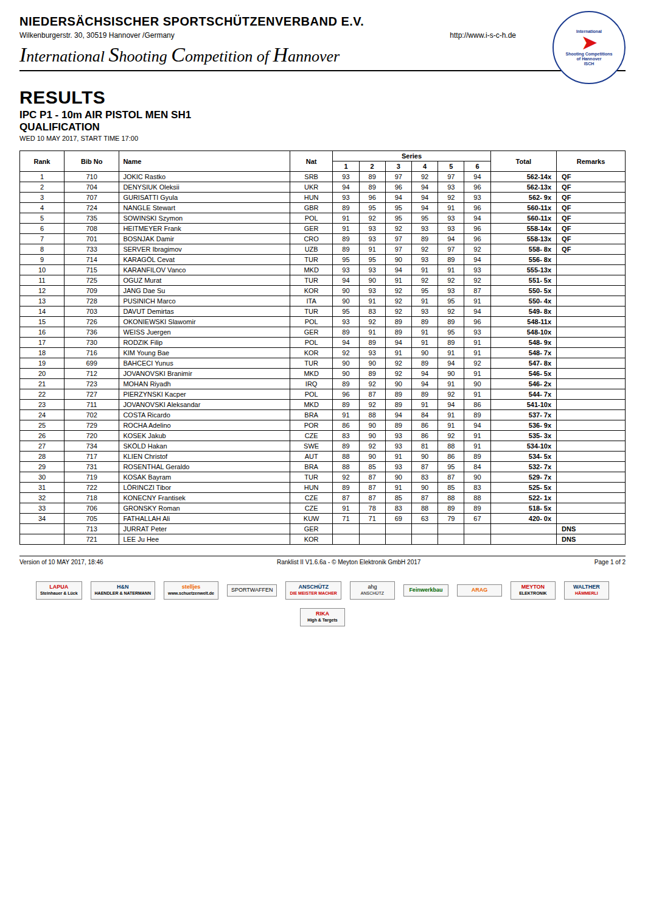International
➤
Shooting Competitions
of Hannover
ISCH
NIEDERSÄCHSISCHER SPORTSCHÜTZENVERBAND E.V.
Wilkenburgerstr. 30, 30519 Hannover /Germany http://www.i-s-c-h.de
International Shooting Competition of Hannover
RESULTS
IPC P1 - 10m AIR PISTOL MEN SH1
QUALIFICATION
WED 10 MAY 2017, START TIME 17:00
| Rank | Bib No | Name | Nat | Series | Total | Remarks |
| --- | --- | --- | --- | --- | --- | --- |
| 1 | 2 | 3 | 4 | 5 | 6 |
| 1 | 710 | JOKIC Rastko | SRB | 93 | 89 | 97 | 92 | 97 | 94 | 562-14x | QF |
| 2 | 704 | DENYSIUK Oleksii | UKR | 94 | 89 | 96 | 94 | 93 | 96 | 562-13x | QF |
| 3 | 707 | GURISATTI Gyula | HUN | 93 | 96 | 94 | 94 | 92 | 93 | 562- 9x | QF |
| 4 | 724 | NANGLE Stewart | GBR | 89 | 95 | 95 | 94 | 91 | 96 | 560-11x | QF |
| 5 | 735 | SOWINSKI Szymon | POL | 91 | 92 | 95 | 95 | 93 | 94 | 560-11x | QF |
| 6 | 708 | HEITMEYER Frank | GER | 91 | 93 | 92 | 93 | 93 | 96 | 558-14x | QF |
| 7 | 701 | BOSNJAK Damir | CRO | 89 | 93 | 97 | 89 | 94 | 96 | 558-13x | QF |
| 8 | 733 | SERVER Ibragimov | UZB | 89 | 91 | 97 | 92 | 97 | 92 | 558- 8x | QF |
| 9 | 714 | KARAGÖL Cevat | TUR | 95 | 95 | 90 | 93 | 89 | 94 | 556- 8x | |
| 10 | 715 | KARANFILOV Vanco | MKD | 93 | 93 | 94 | 91 | 91 | 93 | 555-13x | |
| 11 | 725 | OGUZ Murat | TUR | 94 | 90 | 91 | 92 | 92 | 92 | 551- 5x | |
| 12 | 709 | JANG Dae Su | KOR | 90 | 93 | 92 | 95 | 93 | 87 | 550- 5x | |
| 13 | 728 | PUSINICH Marco | ITA | 90 | 91 | 92 | 91 | 95 | 91 | 550- 4x | |
| 14 | 703 | DAVUT Demirtas | TUR | 95 | 83 | 92 | 93 | 92 | 94 | 549- 8x | |
| 15 | 726 | OKONIEWSKI Slawomir | POL | 93 | 92 | 89 | 89 | 89 | 96 | 548-11x | |
| 16 | 736 | WEISS Juergen | GER | 89 | 91 | 89 | 91 | 95 | 93 | 548-10x | |
| 17 | 730 | RODZIK Filip | POL | 94 | 89 | 94 | 91 | 89 | 91 | 548- 9x | |
| 18 | 716 | KIM Young Bae | KOR | 92 | 93 | 91 | 90 | 91 | 91 | 548- 7x | |
| 19 | 699 | BAHCECI Yunus | TUR | 90 | 90 | 92 | 89 | 94 | 92 | 547- 8x | |
| 20 | 712 | JOVANOVSKI Branimir | MKD | 90 | 89 | 92 | 94 | 90 | 91 | 546- 5x | |
| 21 | 723 | MOHAN Riyadh | IRQ | 89 | 92 | 90 | 94 | 91 | 90 | 546- 2x | |
| 22 | 727 | PIERZYNSKI Kacper | POL | 96 | 87 | 89 | 89 | 92 | 91 | 544- 7x | |
| 23 | 711 | JOVANOVSKI Aleksandar | MKD | 89 | 92 | 89 | 91 | 94 | 86 | 541-10x | |
| 24 | 702 | COSTA Ricardo | BRA | 91 | 88 | 94 | 84 | 91 | 89 | 537- 7x | |
| 25 | 729 | ROCHA Adelino | POR | 86 | 90 | 89 | 86 | 91 | 94 | 536- 9x | |
| 26 | 720 | KOSEK Jakub | CZE | 83 | 90 | 93 | 86 | 92 | 91 | 535- 3x | |
| 27 | 734 | SKÖLD Hakan | SWE | 89 | 92 | 93 | 81 | 88 | 91 | 534-10x | |
| 28 | 717 | KLIEN Christof | AUT | 88 | 90 | 91 | 90 | 86 | 89 | 534- 5x | |
| 29 | 731 | ROSENTHAL Geraldo | BRA | 88 | 85 | 93 | 87 | 95 | 84 | 532- 7x | |
| 30 | 719 | KOSAK Bayram | TUR | 92 | 87 | 90 | 83 | 87 | 90 | 529- 7x | |
| 31 | 722 | LÖRINCZI Tibor | HUN | 89 | 87 | 91 | 90 | 85 | 83 | 525- 5x | |
| 32 | 718 | KONECNY Frantisek | CZE | 87 | 87 | 85 | 87 | 88 | 88 | 522- 1x | |
| 33 | 706 | GRONSKY Roman | CZE | 91 | 78 | 83 | 88 | 89 | 89 | 518- 5x | |
| 34 | 705 | FATHALLAH Ali | KUW | 71 | 71 | 69 | 63 | 79 | 67 | 420- 0x | |
| | 713 | JURRAT Peter | GER | | | | | | | | DNS |
| | 721 | LEE Ju Hee | KOR | | | | | | | | DNS |
Version of 10 MAY 2017, 18:46 Ranklist II V1.6.6a - © Meyton Elektronik GmbH 2017 Page 1 of 2
LAPUA
Steinhauer & Lück
H&N
HAENDLER & NATERMANN
stelljes
www.schuetzenwelt.de
SPORTWAFFEN
ANSCHÜTZ
DIE MEISTER MACHER
ahg
ANSCHÜTZ
Feinwerkbau
ARAG
MEYTON
ELEKTRONIK
WALTHER
HÄMMERLI
RIKA
High & Targets